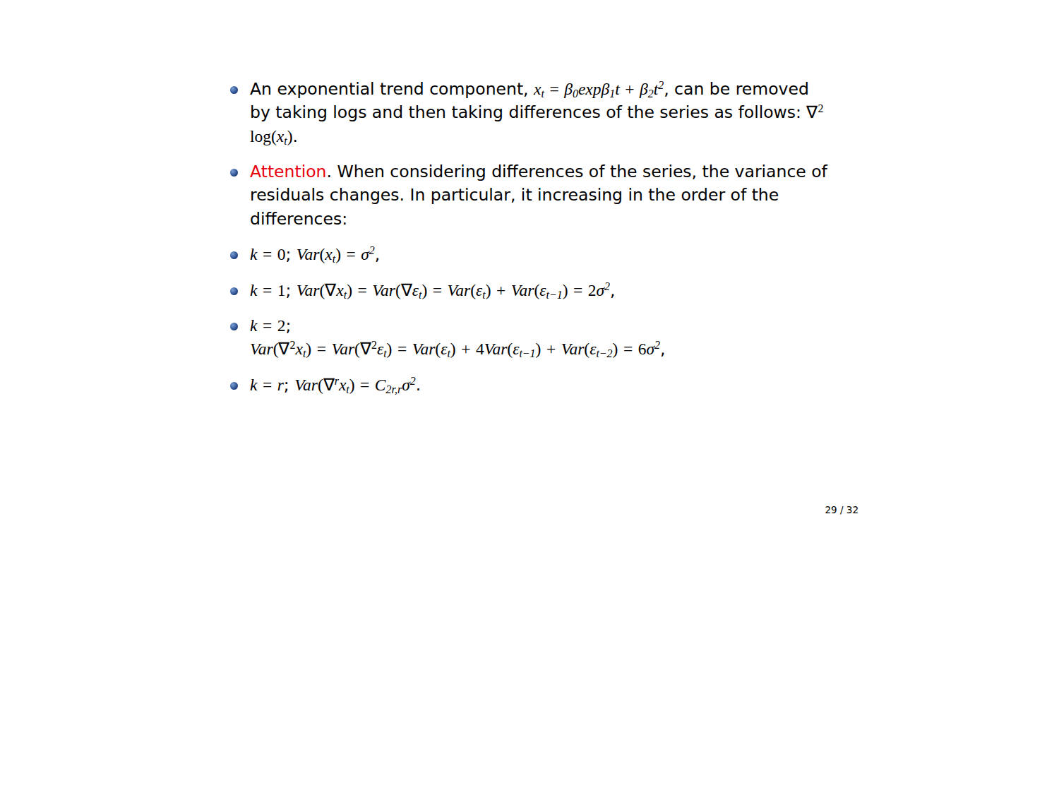An exponential trend component, xt = β0expβ1t + β2t2, can be removed by taking logs and then taking differences of the series as follows: ∇2 log(xt).
Attention. When considering differences of the series, the variance of residuals changes. In particular, it increasing in the order of the differences:
k = 0; Var(xt) = σ2,
k = 1; Var(∇xt) = Var(∇εt) = Var(εt) + Var(εt−1) = 2 σ2,
k = 2;
Var(∇2 xt) = Var(∇2 εt) = Var(εt) + 4 Var(εt−1) + Var(εt−2) = 6 σ2,
k = r; Var(∇r xt) = C2r,rσ2.
29 / 32